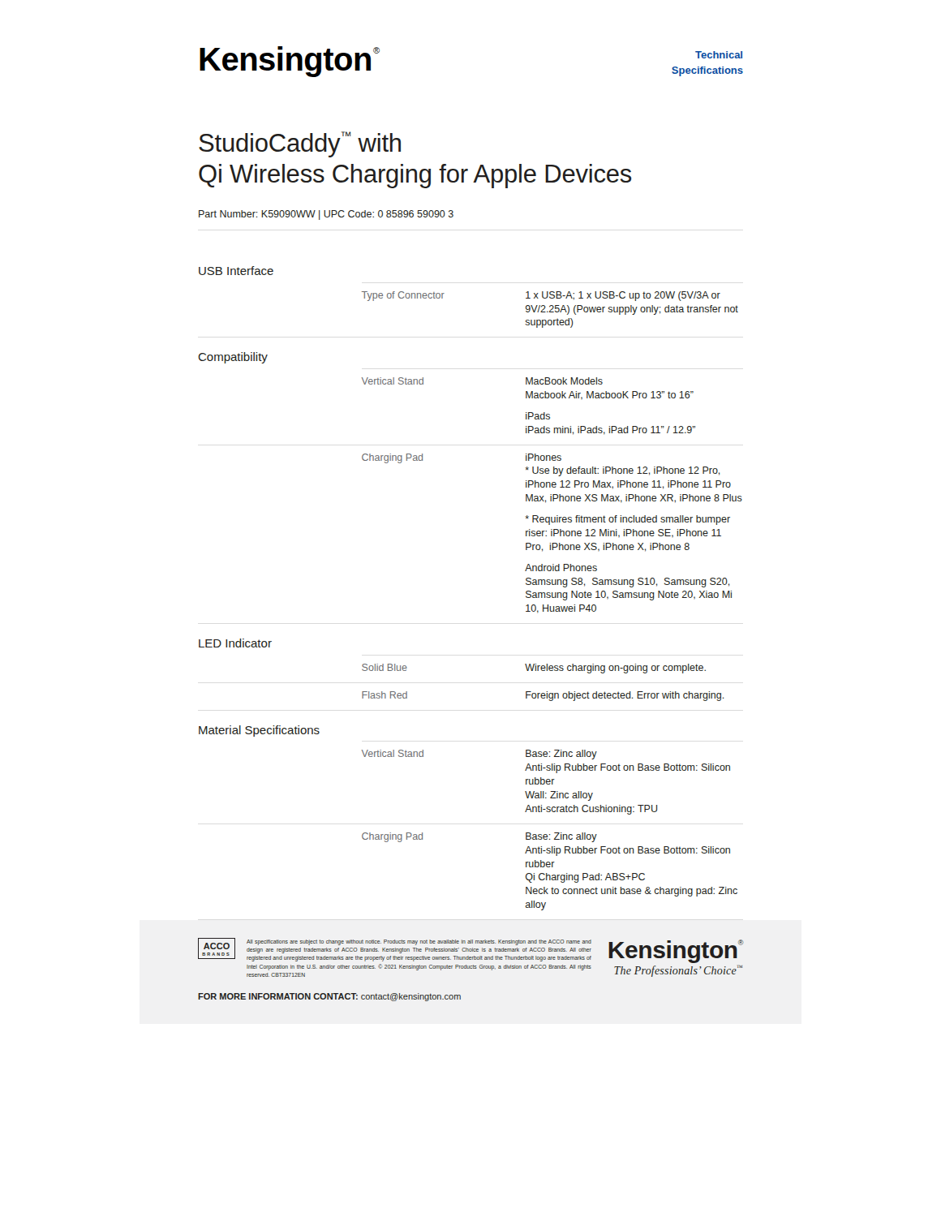Kensington®
Technical
Specifications
StudioCaddy™ with
Qi Wireless Charging for Apple Devices
Part Number: K59090WW | UPC Code: 0 85896 59090 3
| USB Interface | |
| | Type of Connector | 1 x USB-A; 1 x USB-C up to 20W (5V/3A or 9V/2.25A) (Power supply only; data transfer not supported) |
| Compatibility | |
| | Vertical Stand | MacBook Models Macbook Air, MacbooK Pro 13” to 16” iPads iPads mini, iPads, iPad Pro 11” / 12.9” |
| | Charging Pad | iPhones * Use by default: iPhone 12, iPhone 12 Pro, iPhone 12 Pro Max, iPhone 11, iPhone 11 Pro Max, iPhone XS Max, iPhone XR, iPhone 8 Plus * Requires fitment of included smaller bumper riser: iPhone 12 Mini, iPhone SE, iPhone 11 Pro, iPhone XS, iPhone X, iPhone 8 Android Phones Samsung S8, Samsung S10, Samsung S20, Samsung Note 10, Samsung Note 20, Xiao Mi 10, Huawei P40 |
| LED Indicator | |
| | Solid Blue | Wireless charging on-going or complete. |
| | Flash Red | Foreign object detected. Error with charging. |
| Material Specifications | |
| | Vertical Stand | Base: Zinc alloy Anti-slip Rubber Foot on Base Bottom: Silicon rubber Wall: Zinc alloy Anti-scratch Cushioning: TPU |
| | Charging Pad | Base: Zinc alloy Anti-slip Rubber Foot on Base Bottom: Silicon rubber Qi Charging Pad: ABS+PC Neck to connect unit base & charging pad: Zinc alloy |
ACCO BRANDS
All specifications are subject to change without notice. Products may not be available in all markets. Kensington and the ACCO name and design are registered trademarks of ACCO Brands. Kensington The Professionals’ Choice is a trademark of ACCO Brands. All other registered and unregistered trademarks are the property of their respective owners. Thunderbolt and the Thunderbolt logo are trademarks of Intel Corporation in the U.S. and/or other countries. © 2021 Kensington Computer Products Group, a division of ACCO Brands. All rights reserved. CBT33712EN
Kensington®
The Professionals’ Choice™
FOR MORE INFORMATION CONTACT: contact@kensington.com